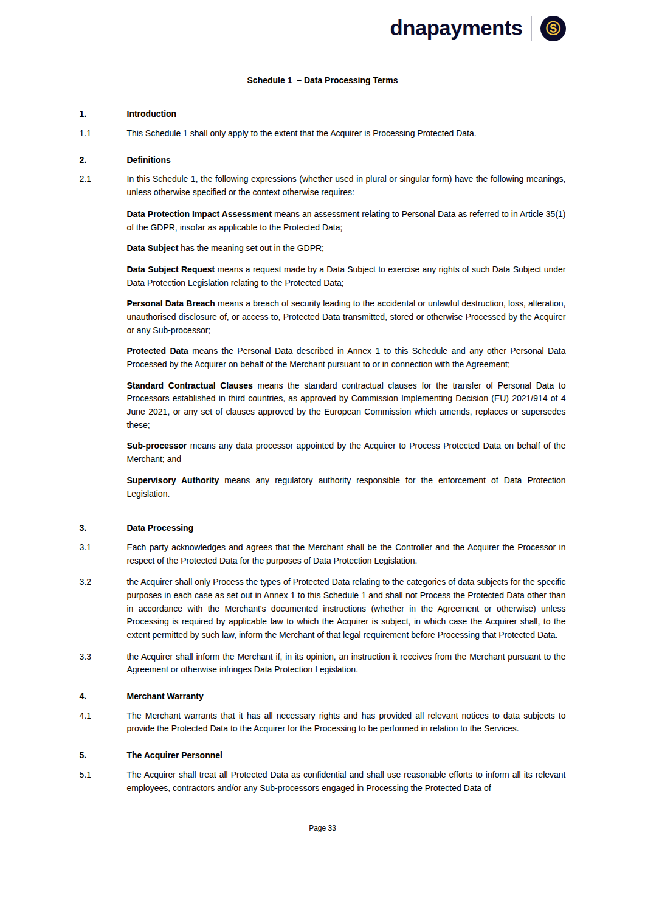dnapayments Ⓢ
Schedule 1 – Data Processing Terms
1. Introduction
1.1
This Schedule 1 shall only apply to the extent that the Acquirer is Processing Protected Data.
2. Definitions
2.1
In this Schedule 1, the following expressions (whether used in plural or singular form) have the following meanings, unless otherwise specified or the context otherwise requires:
Data Protection Impact Assessment means an assessment relating to Personal Data as referred to in Article 35(1) of the GDPR, insofar as applicable to the Protected Data;
Data Subject has the meaning set out in the GDPR;
Data Subject Request means a request made by a Data Subject to exercise any rights of such Data Subject under Data Protection Legislation relating to the Protected Data;
Personal Data Breach means a breach of security leading to the accidental or unlawful destruction, loss, alteration, unauthorised disclosure of, or access to, Protected Data transmitted, stored or otherwise Processed by the Acquirer or any Sub-processor;
Protected Data means the Personal Data described in Annex 1 to this Schedule and any other Personal Data Processed by the Acquirer on behalf of the Merchant pursuant to or in connection with the Agreement;
Standard Contractual Clauses means the standard contractual clauses for the transfer of Personal Data to Processors established in third countries, as approved by Commission Implementing Decision (EU) 2021/914 of 4 June 2021, or any set of clauses approved by the European Commission which amends, replaces or supersedes these;
Sub-processor means any data processor appointed by the Acquirer to Process Protected Data on behalf of the Merchant; and
Supervisory Authority means any regulatory authority responsible for the enforcement of Data Protection Legislation.
3. Data Processing
3.1
Each party acknowledges and agrees that the Merchant shall be the Controller and the Acquirer the Processor in respect of the Protected Data for the purposes of Data Protection Legislation.
3.2
the Acquirer shall only Process the types of Protected Data relating to the categories of data subjects for the specific purposes in each case as set out in Annex 1 to this Schedule 1 and shall not Process the Protected Data other than in accordance with the Merchant's documented instructions (whether in the Agreement or otherwise) unless Processing is required by applicable law to which the Acquirer is subject, in which case the Acquirer shall, to the extent permitted by such law, inform the Merchant of that legal requirement before Processing that Protected Data.
3.3
the Acquirer shall inform the Merchant if, in its opinion, an instruction it receives from the Merchant pursuant to the Agreement or otherwise infringes Data Protection Legislation.
4. Merchant Warranty
4.1
The Merchant warrants that it has all necessary rights and has provided all relevant notices to data subjects to provide the Protected Data to the Acquirer for the Processing to be performed in relation to the Services.
5. The Acquirer Personnel
5.1
The Acquirer shall treat all Protected Data as confidential and shall use reasonable efforts to inform all its relevant employees, contractors and/or any Sub-processors engaged in Processing the Protected Data of
Page 33